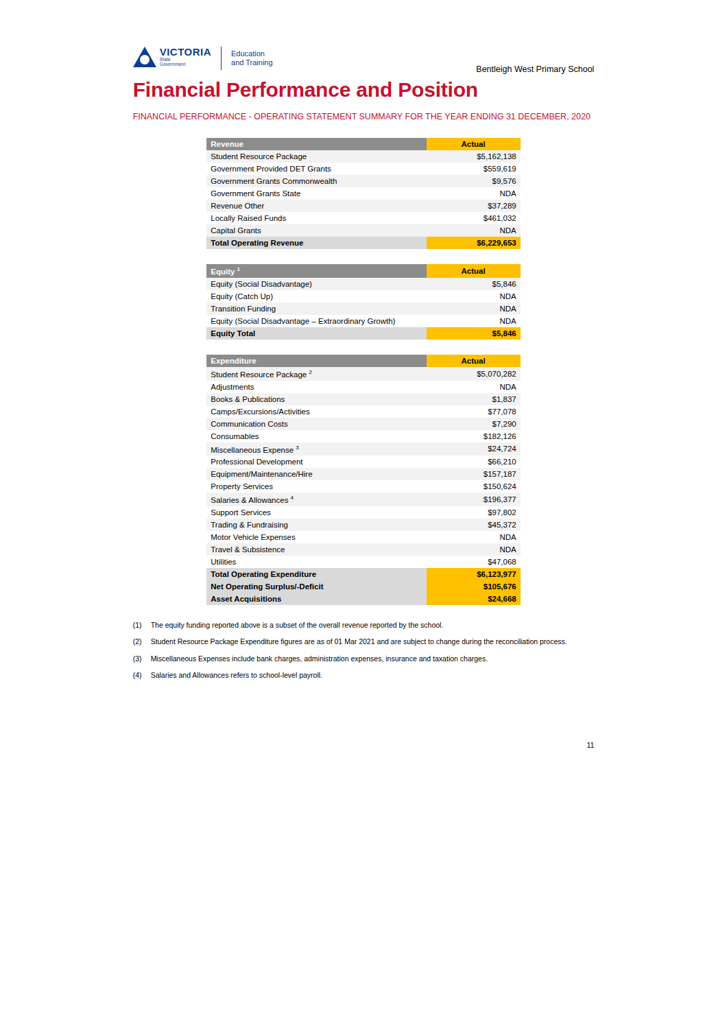VICTORIA
State
Government
Education
and Training
Bentleigh West Primary School
Financial Performance and Position
Financial Performance - Operating Statement Summary for the Year Ending 31 December, 2020
| Revenue | Actual |
| Student Resource Package | $5,162,138 |
| Government Provided DET Grants | $559,619 |
| Government Grants Commonwealth | $9,576 |
| Government Grants State | NDA |
| Revenue Other | $37,289 |
| Locally Raised Funds | $461,032 |
| Capital Grants | NDA |
| Total Operating Revenue | $6,229,653 |
| Equity 1 | Actual |
| Equity (Social Disadvantage) | $5,846 |
| Equity (Catch Up) | NDA |
| Transition Funding | NDA |
| Equity (Social Disadvantage – Extraordinary Growth) | NDA |
| Equity Total | $5,846 |
| Expenditure | Actual |
| Student Resource Package 2 | $5,070,282 |
| Adjustments | NDA |
| Books & Publications | $1,837 |
| Camps/Excursions/Activities | $77,078 |
| Communication Costs | $7,290 |
| Consumables | $182,126 |
| Miscellaneous Expense 3 | $24,724 |
| Professional Development | $66,210 |
| Equipment/Maintenance/Hire | $157,187 |
| Property Services | $150,624 |
| Salaries & Allowances 4 | $196,377 |
| Support Services | $97,802 |
| Trading & Fundraising | $45,372 |
| Motor Vehicle Expenses | NDA |
| Travel & Subsistence | NDA |
| Utilities | $47,068 |
| Total Operating Expenditure | $6,123,977 |
| Net Operating Surplus/-Deficit | $105,676 |
| Asset Acquisitions | $24,668 |
The equity funding reported above is a subset of the overall revenue reported by the school.
Student Resource Package Expenditure figures are as of 01 Mar 2021 and are subject to change during the reconciliation process.
Miscellaneous Expenses include bank charges, administration expenses, insurance and taxation charges.
Salaries and Allowances refers to school-level payroll.
11